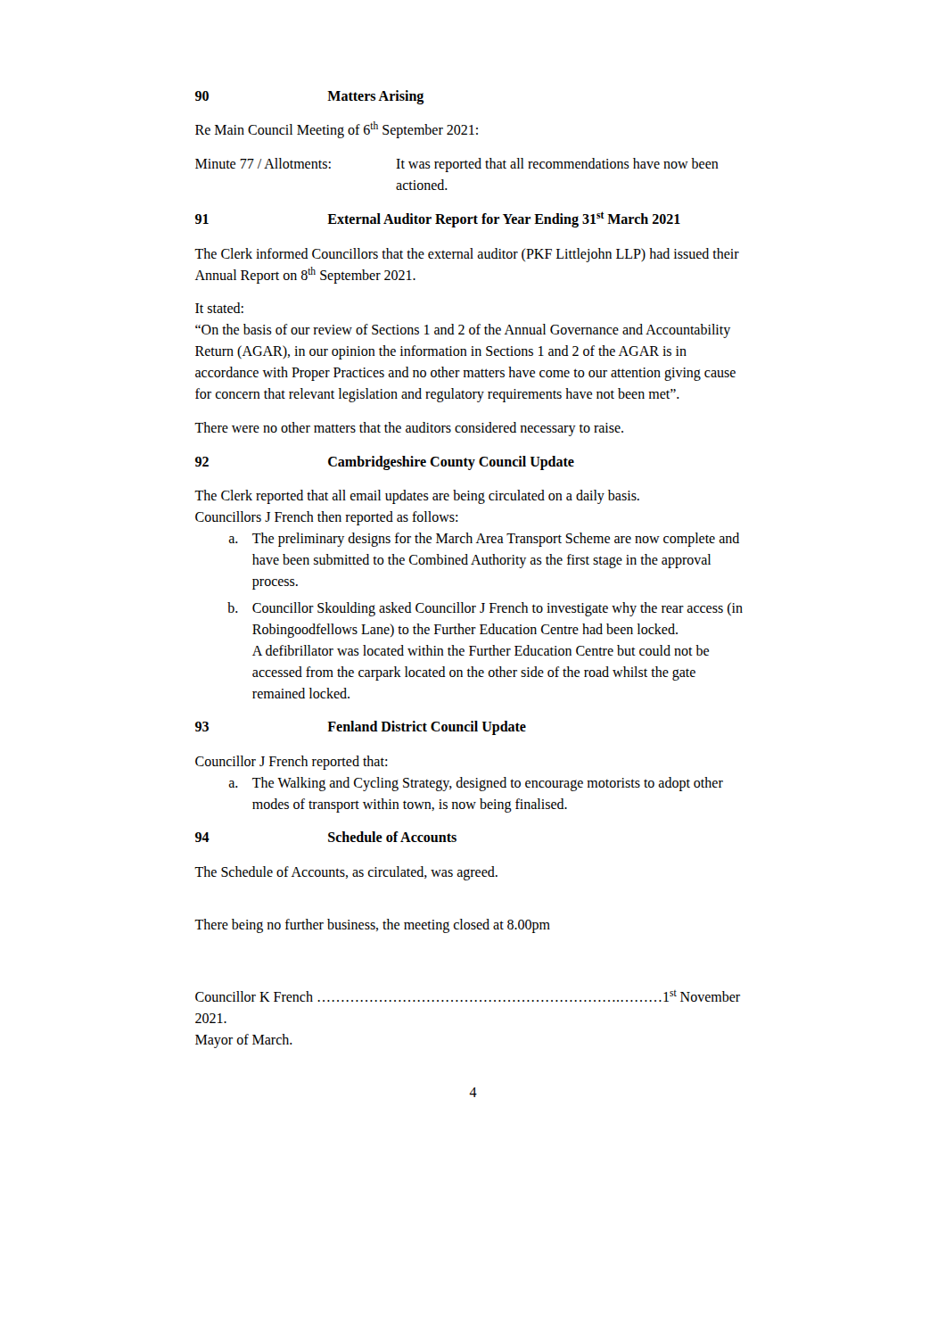90 Matters Arising
Re Main Council Meeting of 6th September 2021:
Minute 77 / Allotments: It was reported that all recommendations have now been actioned.
91 External Auditor Report for Year Ending 31st March 2021
The Clerk informed Councillors that the external auditor (PKF Littlejohn LLP) had issued their Annual Report on 8th September 2021.
It stated:
“On the basis of our review of Sections 1 and 2 of the Annual Governance and Accountability Return (AGAR), in our opinion the information in Sections 1 and 2 of the AGAR is in accordance with Proper Practices and no other matters have come to our attention giving cause for concern that relevant legislation and regulatory requirements have not been met”.
There were no other matters that the auditors considered necessary to raise.
92 Cambridgeshire County Council Update
The Clerk reported that all email updates are being circulated on a daily basis.
Councillors J French then reported as follows:
The preliminary designs for the March Area Transport Scheme are now complete and have been submitted to the Combined Authority as the first stage in the approval process.
Councillor Skoulding asked Councillor J French to investigate why the rear access (in Robingoodfellows Lane) to the Further Education Centre had been locked.
A defibrillator was located within the Further Education Centre but could not be accessed from the carpark located on the other side of the road whilst the gate remained locked.
93 Fenland District Council Update
Councillor J French reported that:
The Walking and Cycling Strategy, designed to encourage motorists to adopt other modes of transport within town, is now being finalised.
94 Schedule of Accounts
The Schedule of Accounts, as circulated, was agreed.
There being no further business, the meeting closed at 8.00pm
Councillor K French ……………………………………………………….………1st November 2021.
Mayor of March.
4